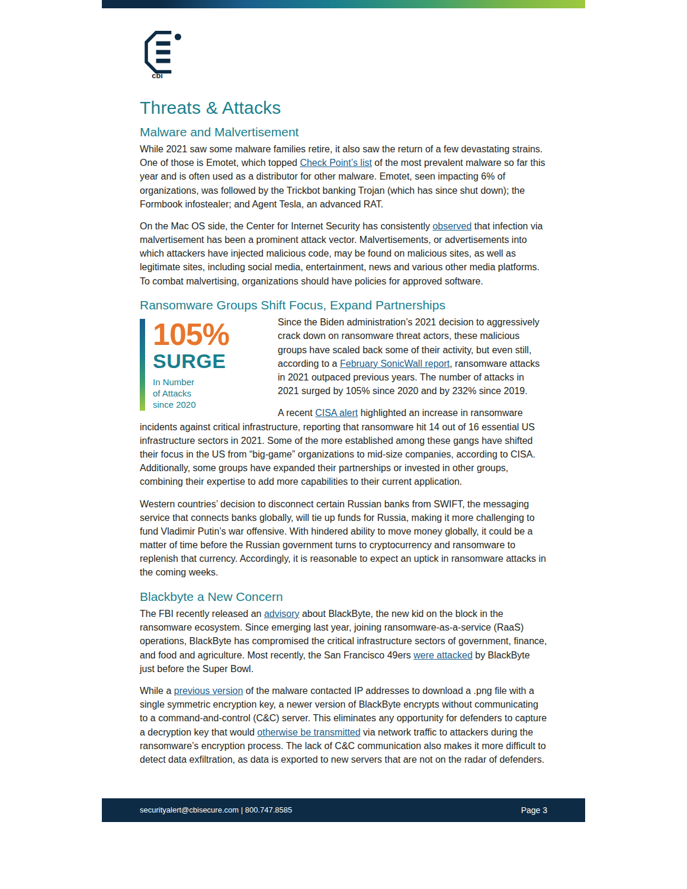cbi
Threats & Attacks
Malware and Malvertisement
While 2021 saw some malware families retire, it also saw the return of a few devastating strains. One of those is Emotet, which topped Check Point’s list of the most prevalent malware so far this year and is often used as a distributor for other malware. Emotet, seen impacting 6% of organizations, was followed by the Trickbot banking Trojan (which has since shut down); the Formbook infostealer; and Agent Tesla, an advanced RAT.
On the Mac OS side, the Center for Internet Security has consistently observed that infection via malvertisement has been a prominent attack vector. Malvertisements, or advertisements into which attackers have injected malicious code, may be found on malicious sites, as well as legitimate sites, including social media, entertainment, news and various other media platforms. To combat malvertising, organizations should have policies for approved software.
Ransomware Groups Shift Focus, Expand Partnerships
105%
SURGE
In Number
of Attacks
since 2020
Since the Biden administration’s 2021 decision to aggressively crack down on ransomware threat actors, these malicious groups have scaled back some of their activity, but even still, according to a February SonicWall report, ransomware attacks in 2021 outpaced previous years. The number of attacks in 2021 surged by 105% since 2020 and by 232% since 2019.
A recent CISA alert highlighted an increase in ransomware incidents against critical infrastructure, reporting that ransomware hit 14 out of 16 essential US infrastructure sectors in 2021. Some of the more established among these gangs have shifted their focus in the US from “big-game” organizations to mid-size companies, according to CISA. Additionally, some groups have expanded their partnerships or invested in other groups, combining their expertise to add more capabilities to their current application.
Western countries’ decision to disconnect certain Russian banks from SWIFT, the messaging service that connects banks globally, will tie up funds for Russia, making it more challenging to fund Vladimir Putin’s war offensive. With hindered ability to move money globally, it could be a matter of time before the Russian government turns to cryptocurrency and ransomware to replenish that currency. Accordingly, it is reasonable to expect an uptick in ransomware attacks in the coming weeks.
Blackbyte a New Concern
The FBI recently released an advisory about BlackByte, the new kid on the block in the ransomware ecosystem. Since emerging last year, joining ransomware-as-a-service (RaaS) operations, BlackByte has compromised the critical infrastructure sectors of government, finance, and food and agriculture. Most recently, the San Francisco 49ers were attacked by BlackByte just before the Super Bowl.
While a previous version of the malware contacted IP addresses to download a .png file with a single symmetric encryption key, a newer version of BlackByte encrypts without communicating to a command-and-control (C&C) server. This eliminates any opportunity for defenders to capture a decryption key that would otherwise be transmitted via network traffic to attackers during the ransomware’s encryption process. The lack of C&C communication also makes it more difficult to detect data exfiltration, as data is exported to new servers that are not on the radar of defenders.
securityalert@cbisecure.com | 800.747.8585
Page 3